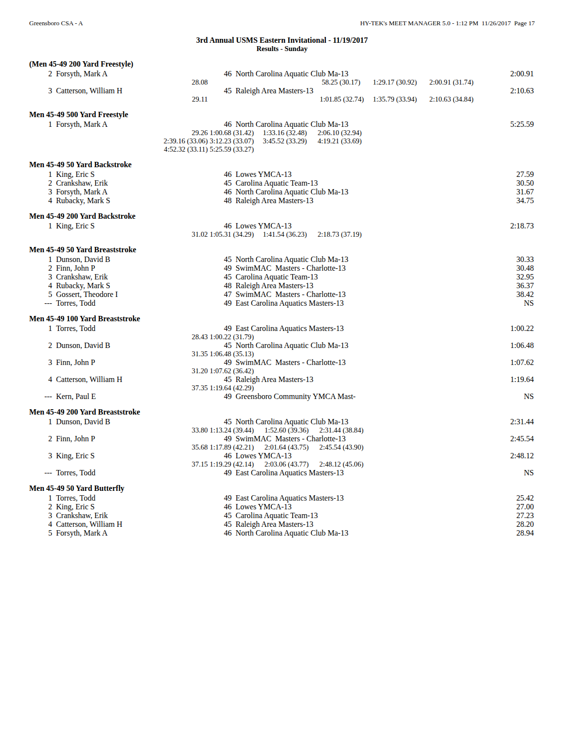Greensboro CSA - A
HY-TEK's MEET MANAGER 5.0 - 1:12 PM 11/26/2017 Page 17
3rd Annual USMS Eastern Invitational - 11/19/2017
Results - Sunday
(Men 45-49 200 Yard Freestyle)
| 2 | Forsyth, Mark A | 46 | North Carolina Aquatic Club Ma-13 | 2:00.91 |
| | 28.08 | 58.25 (30.17) 1:29.17 (30.92) 2:00.91 (31.74) | |
| 3 | Catterson, William H | 45 | Raleigh Area Masters-13 | 2:10.63 |
| | 29.11 | 1:01.85 (32.74) 1:35.79 (33.94) 2:10.63 (34.84) | |
Men 45-49 500 Yard Freestyle
| 1 | Forsyth, Mark A | 46 | North Carolina Aquatic Club Ma-13 | 5:25.59 |
| | 29.26 | 1:00.68 (31.42) 1:33.16 (32.48) 2:06.10 (32.94) |
| | 2:39.16 (33.06) | 3:12.23 (33.07) 3:45.52 (33.29) 4:19.21 (33.69) |
| | 4:52.32 (33.11) | 5:25.59 (33.27) |
Men 45-49 50 Yard Backstroke
| 1 | King, Eric S | 46 | Lowes YMCA-13 | 27.59 |
| 2 | Crankshaw, Erik | 45 | Carolina Aquatic Team-13 | 30.50 |
| 3 | Forsyth, Mark A | 46 | North Carolina Aquatic Club Ma-13 | 31.67 |
| 4 | Rubacky, Mark S | 48 | Raleigh Area Masters-13 | 34.75 |
Men 45-49 200 Yard Backstroke
| 1 | King, Eric S | 46 | Lowes YMCA-13 | 2:18.73 |
| | 31.02 | 1:05.31 (34.29) 1:41.54 (36.23) 2:18.73 (37.19) |
Men 45-49 50 Yard Breaststroke
| 1 | Dunson, David B | 45 | North Carolina Aquatic Club Ma-13 | 30.33 |
| 2 | Finn, John P | 49 | SwimMAC Masters - Charlotte-13 | 30.48 |
| 3 | Crankshaw, Erik | 45 | Carolina Aquatic Team-13 | 32.95 |
| 4 | Rubacky, Mark S | 48 | Raleigh Area Masters-13 | 36.37 |
| 5 | Gossert, Theodore I | 47 | SwimMAC Masters - Charlotte-13 | 38.42 |
| --- | Torres, Todd | 49 | East Carolina Aquatics Masters-13 | NS |
Men 45-49 100 Yard Breaststroke
| 1 | Torres, Todd | 49 | East Carolina Aquatics Masters-13 | 1:00.22 |
| | 28.43 | 1:00.22 (31.79) |
| 2 | Dunson, David B | 45 | North Carolina Aquatic Club Ma-13 | 1:06.48 |
| | 31.35 | 1:06.48 (35.13) |
| 3 | Finn, John P | 49 | SwimMAC Masters - Charlotte-13 | 1:07.62 |
| | 31.20 | 1:07.62 (36.42) |
| 4 | Catterson, William H | 45 | Raleigh Area Masters-13 | 1:19.64 |
| | 37.35 | 1:19.64 (42.29) |
| --- | Kern, Paul E | 49 | Greensboro Community YMCA Mast- | NS |
Men 45-49 200 Yard Breaststroke
| 1 | Dunson, David B | 45 | North Carolina Aquatic Club Ma-13 | 2:31.44 |
| | 33.80 | 1:13.24 (39.44) 1:52.60 (39.36) 2:31.44 (38.84) |
| 2 | Finn, John P | 49 | SwimMAC Masters - Charlotte-13 | 2:45.54 |
| | 35.68 | 1:17.89 (42.21) 2:01.64 (43.75) 2:45.54 (43.90) |
| 3 | King, Eric S | 46 | Lowes YMCA-13 | 2:48.12 |
| | 37.15 | 1:19.29 (42.14) 2:03.06 (43.77) 2:48.12 (45.06) |
| --- | Torres, Todd | 49 | East Carolina Aquatics Masters-13 | NS |
Men 45-49 50 Yard Butterfly
| 1 | Torres, Todd | 49 | East Carolina Aquatics Masters-13 | 25.42 |
| 2 | King, Eric S | 46 | Lowes YMCA-13 | 27.00 |
| 3 | Crankshaw, Erik | 45 | Carolina Aquatic Team-13 | 27.23 |
| 4 | Catterson, William H | 45 | Raleigh Area Masters-13 | 28.20 |
| 5 | Forsyth, Mark A | 46 | North Carolina Aquatic Club Ma-13 | 28.94 |